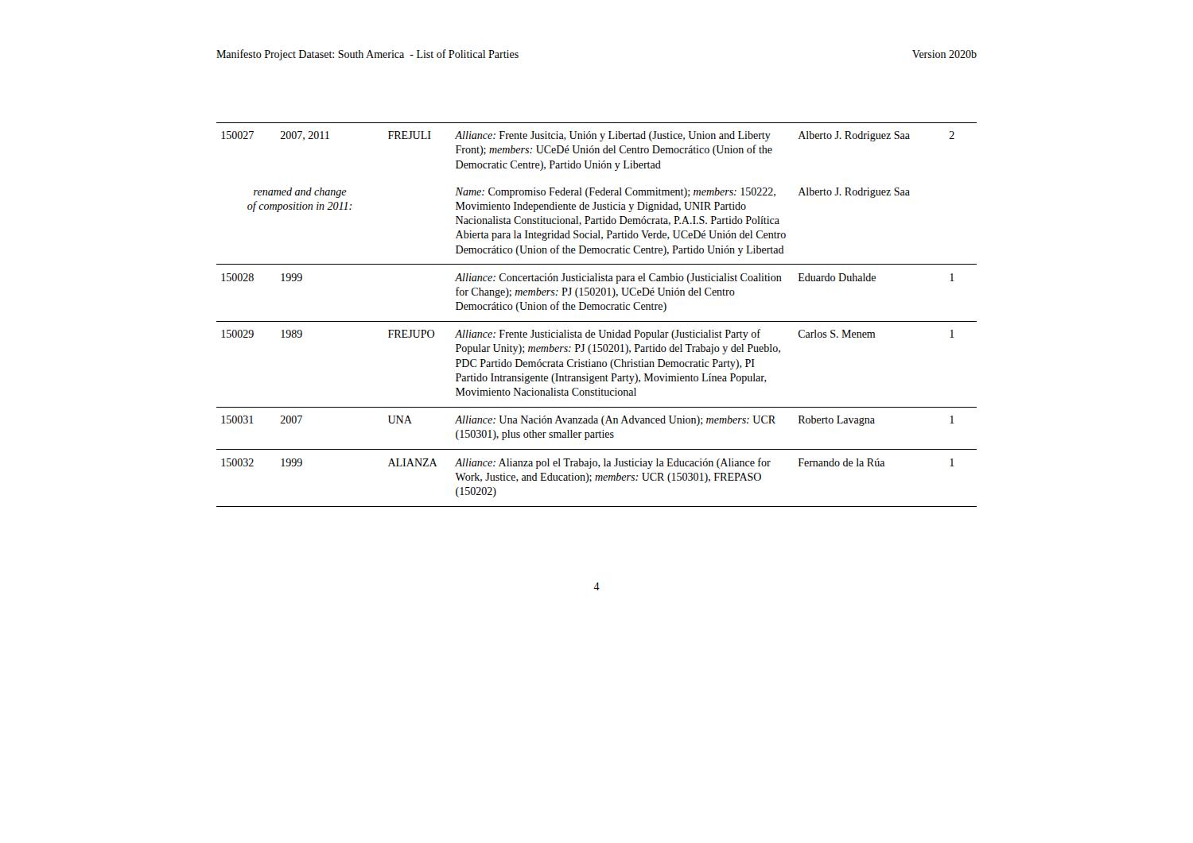Manifesto Project Dataset: South America - List of Political Parties
Version 2020b
| 150027 | 2007, 2011 | FREJULI | Alliance: Frente Jusitcia, Unión y Libertad (Justice, Union and Liberty Front); members: UCeDé Unión del Centro Democrático (Union of the Democratic Centre), Partido Unión y Libertad | Alberto J. Rodriguez Saa | 2 |
| renamed and change of composition in 2011: | | Name: Compromiso Federal (Federal Commitment); members: 150222, Movimiento Independiente de Justicia y Dignidad, UNIR Partido Nacionalista Constitucional, Partido Demócrata, P.A.I.S. Partido Política Abierta para la Integridad Social, Partido Verde, UCeDé Unión del Centro Democrático (Union of the Democratic Centre), Partido Unión y Libertad | Alberto J. Rodriguez Saa | |
| 150028 | 1999 | | Alliance: Concertación Justicialista para el Cambio (Justicialist Coalition for Change); members: PJ (150201), UCeDé Unión del Centro Democrático (Union of the Democratic Centre) | Eduardo Duhalde | 1 |
| 150029 | 1989 | FREJUPO | Alliance: Frente Justicialista de Unidad Popular (Justicialist Party of Popular Unity); members: PJ (150201), Partido del Trabajo y del Pueblo, PDC Partido Demócrata Cristiano (Christian Democratic Party), PI Partido Intransigente (Intransigent Party), Movimiento Línea Popular, Movimiento Nacionalista Constitucional | Carlos S. Menem | 1 |
| 150031 | 2007 | UNA | Alliance: Una Nación Avanzada (An Advanced Union); members: UCR (150301), plus other smaller parties | Roberto Lavagna | 1 |
| 150032 | 1999 | ALIANZA | Alliance: Alianza pol el Trabajo, la Justiciay la Educación (Aliance for Work, Justice, and Education); members: UCR (150301), FREPASO (150202) | Fernando de la Rúa | 1 |
4